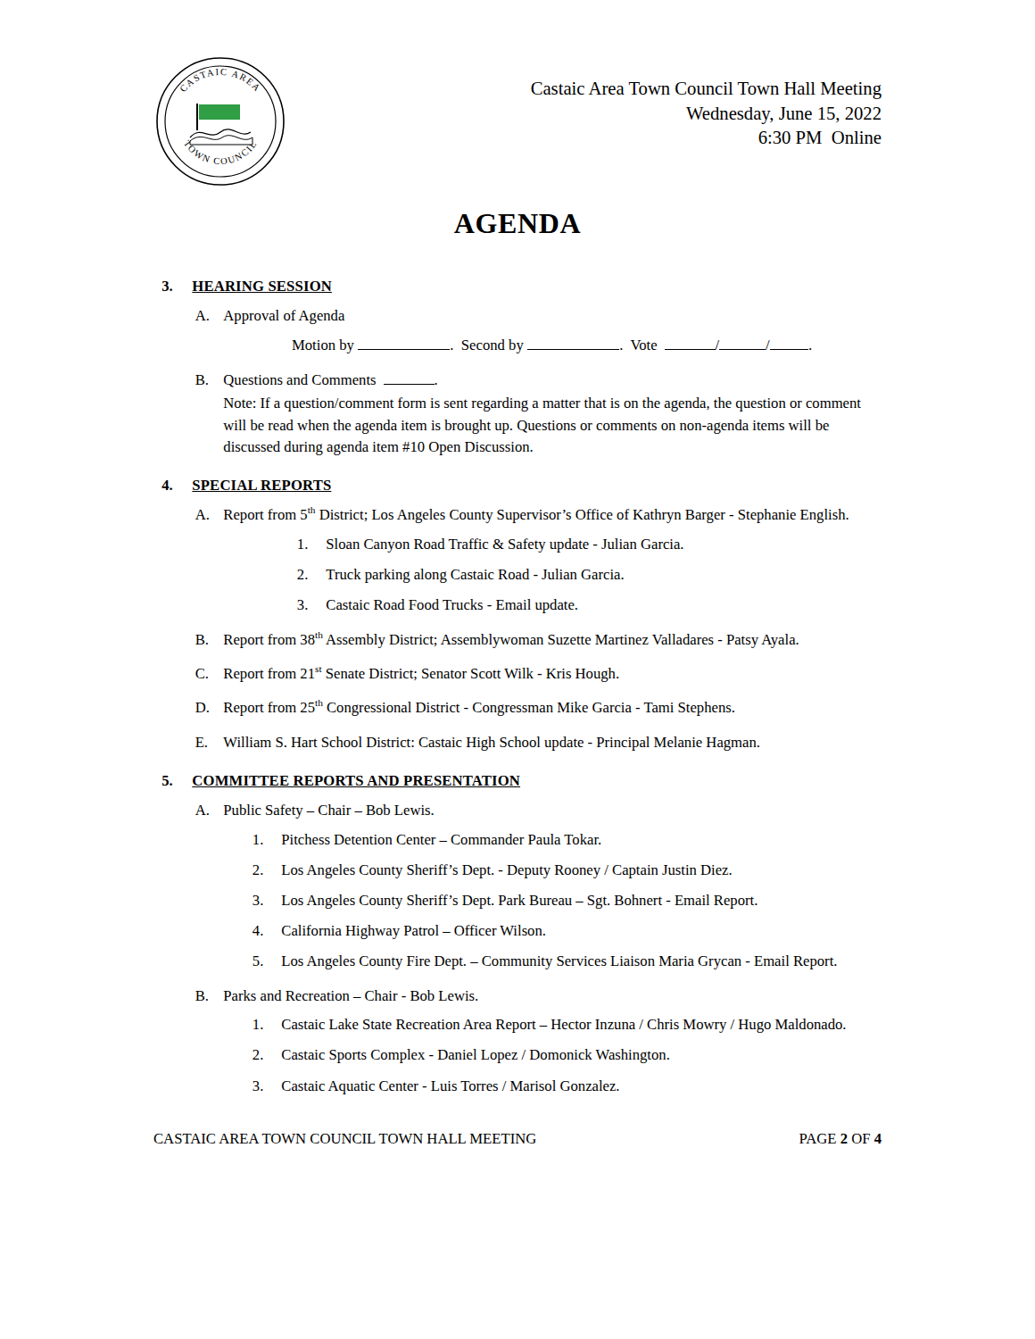CASTAIC AREA TOWN COUNCIL
Castaic Area Town Council Town Hall Meeting
Wednesday, June 15, 2022
6:30 PM Online
AGENDA
Hearing Session
Approval of Agenda
Motion by . Second by . Vote / / .
Questions and Comments .
Note: If a question/comment form is sent regarding a matter that is on the agenda, the question or comment will be read when the agenda item is brought up. Questions or comments on non-agenda items will be discussed during agenda item #10 Open Discussion.
Special Reports
Report from 5th District; Los Angeles County Supervisor’s Office of Kathryn Barger - Stephanie English.
Sloan Canyon Road Traffic & Safety update - Julian Garcia.
Truck parking along Castaic Road - Julian Garcia.
Castaic Road Food Trucks - Email update.
Report from 38th Assembly District; Assemblywoman Suzette Martinez Valladares - Patsy Ayala.
Report from 21st Senate District; Senator Scott Wilk - Kris Hough.
Report from 25th Congressional District - Congressman Mike Garcia - Tami Stephens.
William S. Hart School District: Castaic High School update - Principal Melanie Hagman.
Committee Reports and Presentation
Public Safety – Chair – Bob Lewis.
Pitchess Detention Center – Commander Paula Tokar.
Los Angeles County Sheriff’s Dept. - Deputy Rooney / Captain Justin Diez.
Los Angeles County Sheriff’s Dept. Park Bureau – Sgt. Bohnert - Email Report.
California Highway Patrol – Officer Wilson.
Los Angeles County Fire Dept. – Community Services Liaison Maria Grycan - Email Report.
Parks and Recreation – Chair - Bob Lewis.
Castaic Lake State Recreation Area Report – Hector Inzuna / Chris Mowry / Hugo Maldonado.
Castaic Sports Complex - Daniel Lopez / Domonick Washington.
Castaic Aquatic Center - Luis Torres / Marisol Gonzalez.
Castaic Area Town Council Town Hall Meeting
Page 2 of 4